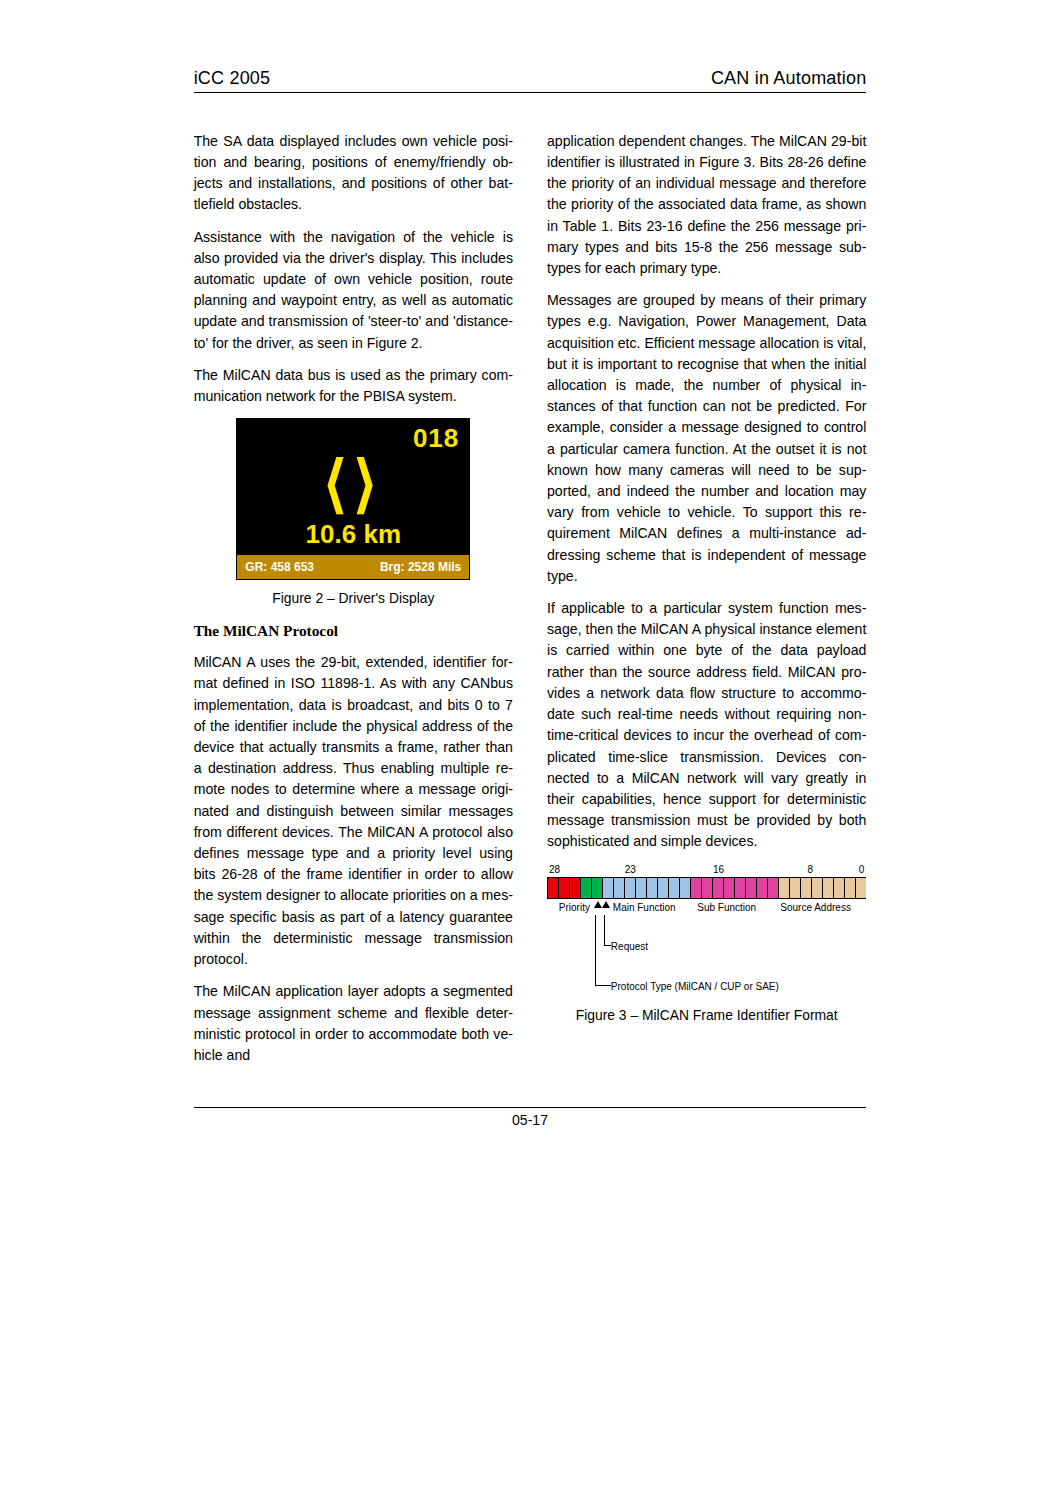iCC 2005
CAN in Automation
The SA data displayed includes own vehicle position and bearing, positions of enemy/friendly objects and installations, and positions of other battlefield obstacles.
Assistance with the navigation of the vehicle is also provided via the driver's display. This includes automatic update of own vehicle position, route planning and waypoint entry, as well as automatic update and transmission of 'steer-to' and 'distance-to' for the driver, as seen in Figure 2.
The MilCAN data bus is used as the primary communication network for the PBISA system.
018
⟨⟩
10.6 km
GR: 458 653 Brg: 2528 Mils
Figure 2 – Driver's Display
The MilCAN Protocol
MilCAN A uses the 29-bit, extended, identifier format defined in ISO 11898-1. As with any CANbus implementation, data is broadcast, and bits 0 to 7 of the identifier include the physical address of the device that actually transmits a frame, rather than a destination address. Thus enabling multiple remote nodes to determine where a message originated and distinguish between similar messages from different devices. The MilCAN A protocol also defines message type and a priority level using bits 26-28 of the frame identifier in order to allow the system designer to allocate priorities on a message specific basis as part of a latency guarantee within the deterministic message transmission protocol.
The MilCAN application layer adopts a segmented message assignment scheme and flexible deterministic protocol in order to accommodate both vehicle and
application dependent changes. The MilCAN 29-bit identifier is illustrated in Figure 3. Bits 28-26 define the priority of an individual message and therefore the priority of the associated data frame, as shown in Table 1. Bits 23-16 define the 256 message primary types and bits 15-8 the 256 message sub-types for each primary type.
Messages are grouped by means of their primary types e.g. Navigation, Power Management, Data acquisition etc. Efficient message allocation is vital, but it is important to recognise that when the initial allocation is made, the number of physical instances of that function can not be predicted. For example, consider a message designed to control a particular camera function. At the outset it is not known how many cameras will need to be supported, and indeed the number and location may vary from vehicle to vehicle. To support this requirement MilCAN defines a multi-instance addressing scheme that is independent of message type.
If applicable to a particular system function message, then the MilCAN A physical instance element is carried within one byte of the data payload rather than the source address field. MilCAN provides a network data flow structure to accommodate such real-time needs without requiring non-time-critical devices to incur the overhead of complicated time-slice transmission. Devices connected to a MilCAN network will vary greatly in their capabilities, hence support for deterministic message transmission must be provided by both sophisticated and simple devices.
28 23 16 8 0
Priority Main Function Sub Function Source Address
Request
Protocol Type (MilCAN / CUP or SAE)
Figure 3 – MilCAN Frame Identifier Format
05-17